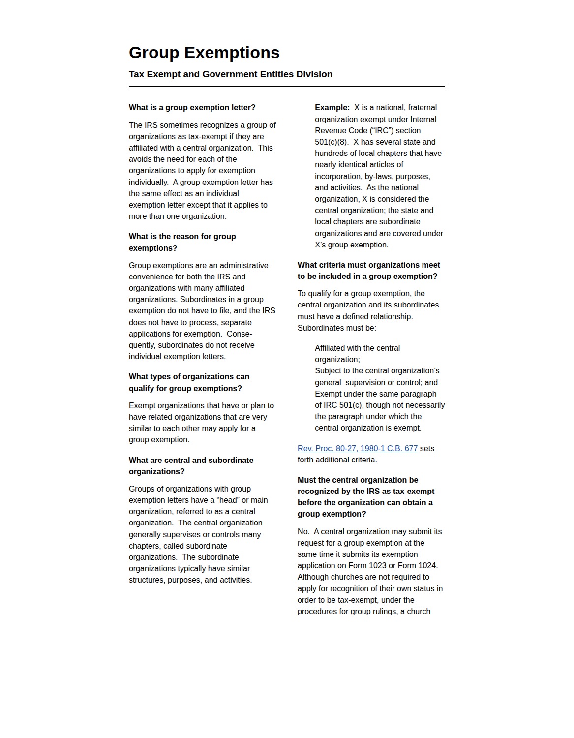Group Exemptions
Tax Exempt and Government Entities Division
What is a group exemption letter?
The IRS sometimes recognizes a group of or­ganizations as tax-exempt if they are affiliated with a central organization. This avoids the need for each of the organizations to apply for exemption individually. A group exemp­tion letter has the same effect as an individual exemption letter except that it applies to more than one organization.
What is the reason for group exemptions?
Group exemptions are an administrative convenience for both the IRS and organiza­tions with many affiliated organizations. Sub­ordinates in a group exemption do not have to file, and the IRS does not have to process, separate applications for exemption. Conse­quently, subordinates do not receive individual exemption letters.
What types of organizations can qualify for group exemptions?
Exempt organizations that have or plan to have related organizations that are very similar to each other may apply for a group exemption.
What are central and subordinate organizations?
Groups of organizations with group exemption letters have a “head” or main organization, referred to as a central organization. The central organization generally supervises or controls many chapters, called subordinate organizations. The subordinate organizations typically have similar structures, purposes, and activities.
Example: X is a national, fraternal organization exempt under Internal Revenue Code (“IRC”) section 501(c)(8). X has several state and hundreds of local chapters that have nearly identical articles of incorporation, by-laws, pur­poses, and activities. As the national organization, X is considered the central organization; the state and local chap­ters are subordinate organizations and are covered under X’s group exemption.
What criteria must organizations meet to be included in a group exemption?
To qualify for a group exemption, the central organization and its subordinates must have a defined relationship. Subordinates must be:
Affiliated with the central organization;
Subject to the central organization’s gen­eral supervision or control; and
Exempt under the same paragraph of IRC 501(c), though not necessarily the paragraph under which the central orga­nization is exempt.
Rev. Proc. 80-27, 1980-1 C.B. 677 sets forth additional criteria.
Must the central organization be recognized by the IRS as tax-exempt before the organization can obtain a group exemption?
No. A central organization may submit its re­quest for a group exemption at the same time it submits its exemption application on Form 1023 or Form 1024. Although churches are not required to apply for recognition of their own status in order to be tax-exempt, under the procedures for group rulings, a church